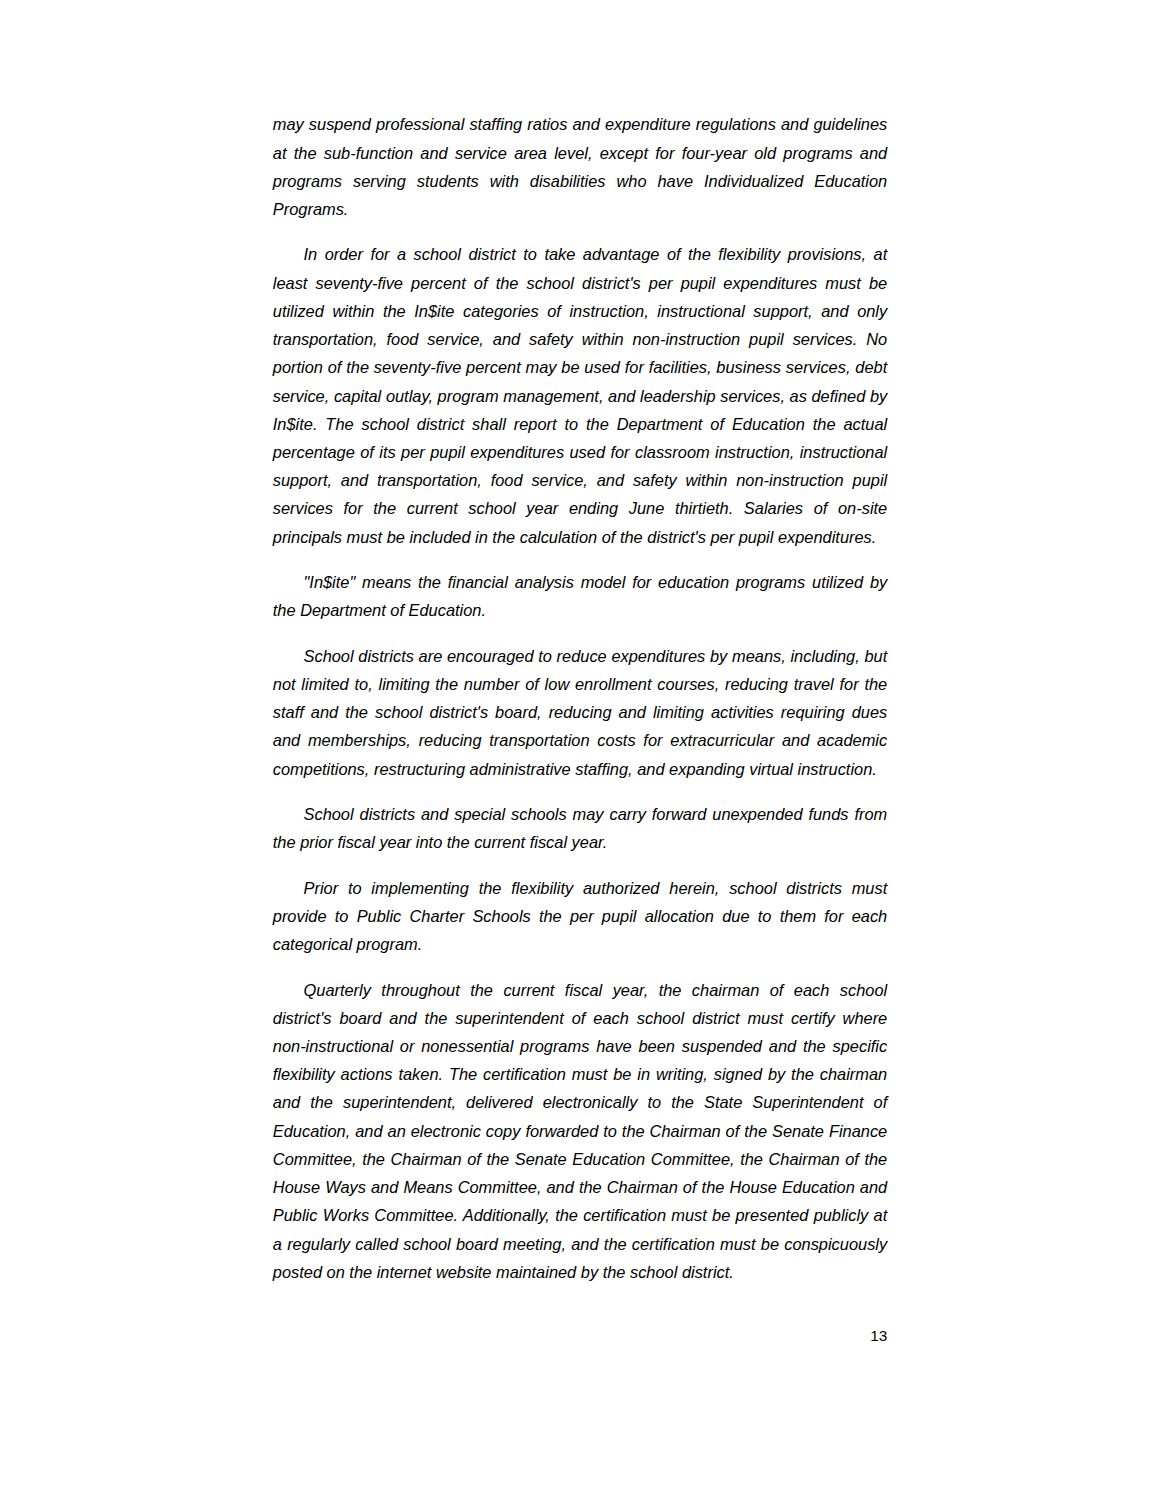may suspend professional staffing ratios and expenditure regulations and guidelines at the sub-function and service area level, except for four-year old programs and programs serving students with disabilities who have Individualized Education Programs.
In order for a school district to take advantage of the flexibility provisions, at least seventy-five percent of the school district's per pupil expenditures must be utilized within the In$ite categories of instruction, instructional support, and only transportation, food service, and safety within non-instruction pupil services. No portion of the seventy-five percent may be used for facilities, business services, debt service, capital outlay, program management, and leadership services, as defined by In$ite. The school district shall report to the Department of Education the actual percentage of its per pupil expenditures used for classroom instruction, instructional support, and transportation, food service, and safety within non-instruction pupil services for the current school year ending June thirtieth. Salaries of on-site principals must be included in the calculation of the district's per pupil expenditures.
"In$ite" means the financial analysis model for education programs utilized by the Department of Education.
School districts are encouraged to reduce expenditures by means, including, but not limited to, limiting the number of low enrollment courses, reducing travel for the staff and the school district's board, reducing and limiting activities requiring dues and memberships, reducing transportation costs for extracurricular and academic competitions, restructuring administrative staffing, and expanding virtual instruction.
School districts and special schools may carry forward unexpended funds from the prior fiscal year into the current fiscal year.
Prior to implementing the flexibility authorized herein, school districts must provide to Public Charter Schools the per pupil allocation due to them for each categorical program.
Quarterly throughout the current fiscal year, the chairman of each school district's board and the superintendent of each school district must certify where non-instructional or nonessential programs have been suspended and the specific flexibility actions taken. The certification must be in writing, signed by the chairman and the superintendent, delivered electronically to the State Superintendent of Education, and an electronic copy forwarded to the Chairman of the Senate Finance Committee, the Chairman of the Senate Education Committee, the Chairman of the House Ways and Means Committee, and the Chairman of the House Education and Public Works Committee. Additionally, the certification must be presented publicly at a regularly called school board meeting, and the certification must be conspicuously posted on the internet website maintained by the school district.
13